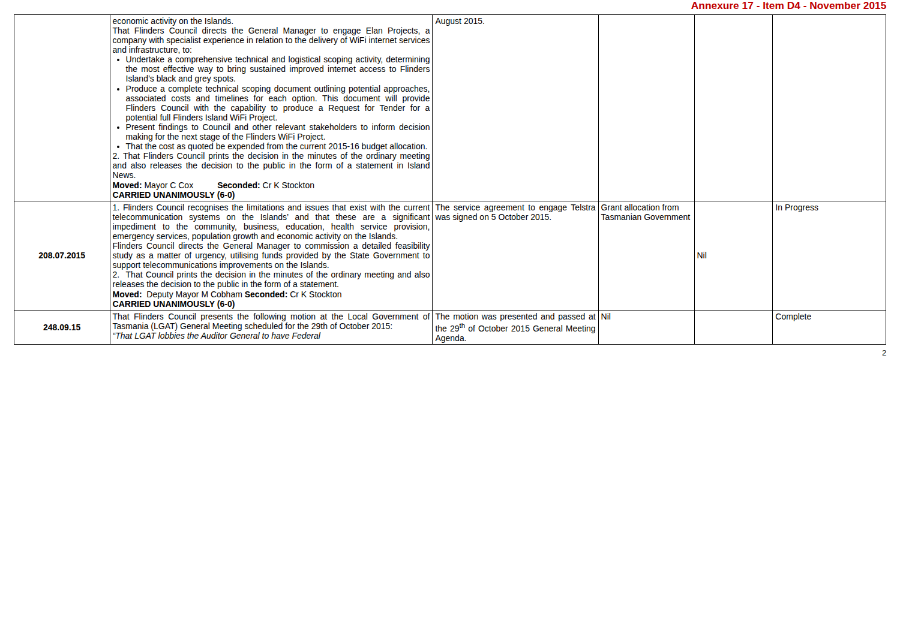Annexure 17 - Item D4 - November 2015
| | economic activity on the Islands. That Flinders Council directs the General Manager to engage Elan Projects, a company with specialist experience in relation to the delivery of WiFi internet services and infrastructure, to: Undertake a comprehensive technical and logistical scoping activity, determining the most effective way to bring sustained improved internet access to Flinders Island’s black and grey spots. Produce a complete technical scoping document outlining potential approaches, associated costs and timelines for each option. This document will provide Flinders Council with the capability to produce a Request for Tender for a potential full Flinders Island WiFi Project. Present findings to Council and other relevant stakeholders to inform decision making for the next stage of the Flinders WiFi Project. That the cost as quoted be expended from the current 2015-16 budget allocation. 2. That Flinders Council prints the decision in the minutes of the ordinary meeting and also releases the decision to the public in the form of a statement in Island News. Moved: Mayor C Cox Seconded: Cr K Stockton CARRIED UNANIMOUSLY (6-0) | August 2015. | | | |
| 208.07.2015 | 1. Flinders Council recognises the limitations and issues that exist with the current telecommunication systems on the Islands’ and that these are a significant impediment to the community, business, education, health service provision, emergency services, population growth and economic activity on the Islands. Flinders Council directs the General Manager to commission a detailed feasibility study as a matter of urgency, utilising funds provided by the State Government to support telecommunications improvements on the Islands. 2. That Council prints the decision in the minutes of the ordinary meeting and also releases the decision to the public in the form of a statement. Moved: Deputy Mayor M Cobham Seconded: Cr K Stockton CARRIED UNANIMOUSLY (6-0) | The service agreement to engage Telstra was signed on 5 October 2015. | Grant allocation from Tasmanian Government | Nil | In Progress |
| 248.09.15 | That Flinders Council presents the following motion at the Local Government of Tasmania (LGAT) General Meeting scheduled for the 29th of October 2015: “That LGAT lobbies the Auditor General to have Federal | The motion was presented and passed at the 29 th of October 2015 General Meeting Agenda. | Nil | | Complete |
2